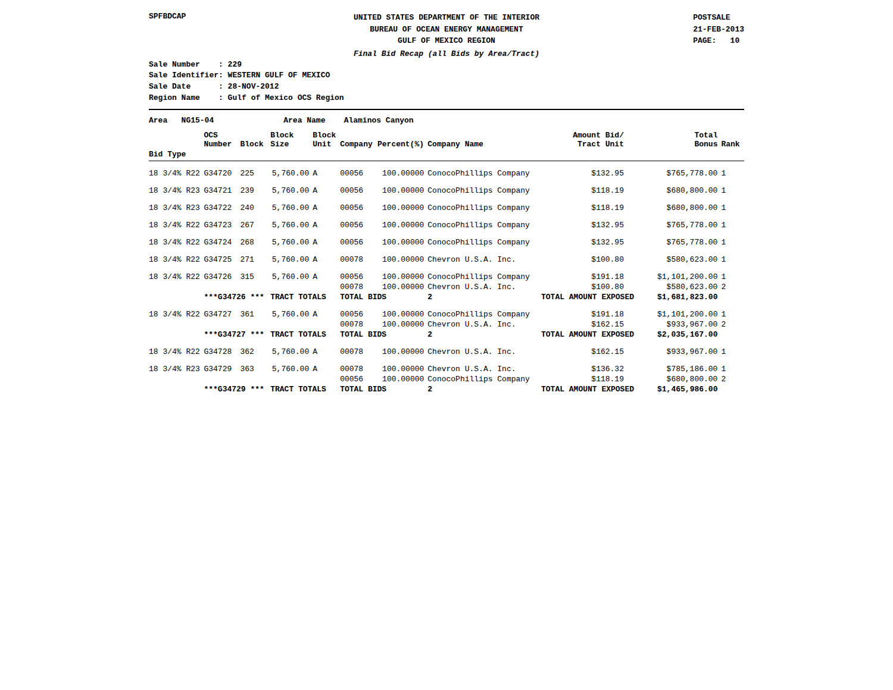SPFBDCAP
UNITED STATES DEPARTMENT OF THE INTERIOR
BUREAU OF OCEAN ENERGY MANAGEMENT
GULF OF MEXICO REGION
POSTSALE
21-FEB-2013
PAGE: 10
Final Bid Recap (all Bids by Area/Tract)
Sale Number : 229
Sale Identifier: WESTERN GULF OF MEXICO
Sale Date : 28-NOV-2012
Region Name : Gulf of Mexico OCS Region
Area NG15-04 Area Name Alaminos Canyon
| | OCS Number | Block | Block Size | Block Unit | Company | Percent(%) | Company Name | Amount Bid/ Tract Unit | Total Bonus | Rank |
| --- | --- | --- | --- | --- | --- | --- | --- | --- | --- | --- |
| Bid Type | |
| 18 3/4% R22 | G34720 | 225 | 5,760.00 | A | 00056 | 100.00000 | ConocoPhillips Company | $132.95 | $765,778.00 | 1 |
| 18 3/4% R23 | G34721 | 239 | 5,760.00 | A | 00056 | 100.00000 | ConocoPhillips Company | $118.19 | $680,800.00 | 1 |
| 18 3/4% R23 | G34722 | 240 | 5,760.00 | A | 00056 | 100.00000 | ConocoPhillips Company | $118.19 | $680,800.00 | 1 |
| 18 3/4% R22 | G34723 | 267 | 5,760.00 | A | 00056 | 100.00000 | ConocoPhillips Company | $132.95 | $765,778.00 | 1 |
| 18 3/4% R22 | G34724 | 268 | 5,760.00 | A | 00056 | 100.00000 | ConocoPhillips Company | $132.95 | $765,778.00 | 1 |
| 18 3/4% R22 | G34725 | 271 | 5,760.00 | A | 00078 | 100.00000 | Chevron U.S.A. Inc. | $100.80 | $580,623.00 | 1 |
| 18 3/4% R22 | G34726 | 315 | 5,760.00 | A | 00056 | 100.00000 | ConocoPhillips Company | $191.18 | $1,101,200.00 | 1 |
| | | | | | 00078 | 100.00000 | Chevron U.S.A. Inc. | $100.80 | $580,623.00 | 2 |
| | ***G34726 *** | TRACT TOTALS | TOTAL BIDS | 2 | TOTAL AMOUNT EXPOSED $1,681,823.00 | |
| 18 3/4% R22 | G34727 | 361 | 5,760.00 | A | 00056 | 100.00000 | ConocoPhillips Company | $191.18 | $1,101,200.00 | 1 |
| | | | | | 00078 | 100.00000 | Chevron U.S.A. Inc. | $162.15 | $933,967.00 | 2 |
| | ***G34727 *** | TRACT TOTALS | TOTAL BIDS | 2 | TOTAL AMOUNT EXPOSED $2,035,167.00 | |
| 18 3/4% R22 | G34728 | 362 | 5,760.00 | A | 00078 | 100.00000 | Chevron U.S.A. Inc. | $162.15 | $933,967.00 | 1 |
| 18 3/4% R23 | G34729 | 363 | 5,760.00 | A | 00078 | 100.00000 | Chevron U.S.A. Inc. | $136.32 | $785,186.00 | 1 |
| | | | | | 00056 | 100.00000 | ConocoPhillips Company | $118.19 | $680,800.00 | 2 |
| | ***G34729 *** | TRACT TOTALS | TOTAL BIDS | 2 | TOTAL AMOUNT EXPOSED $1,465,986.00 | |